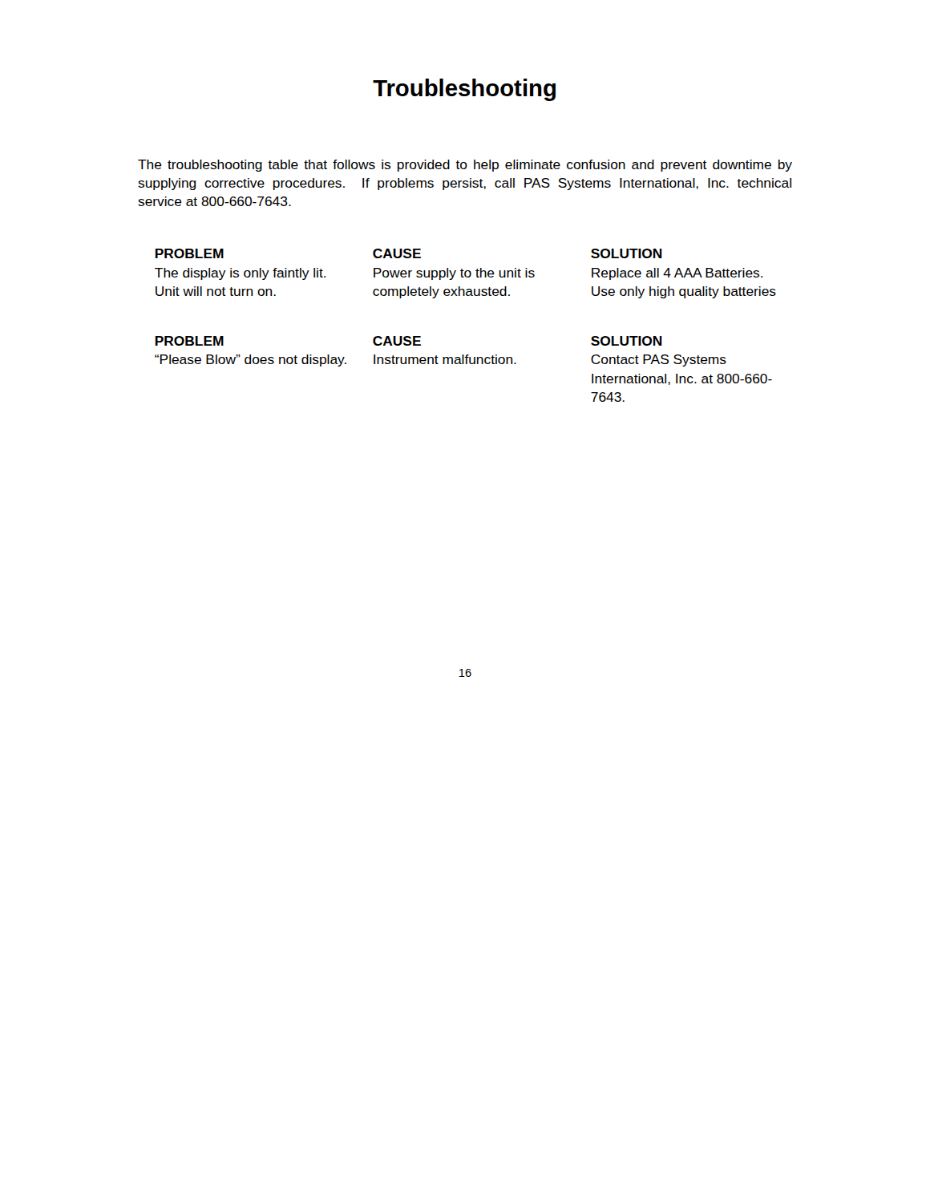Troubleshooting
The troubleshooting table that follows is provided to help eliminate confusion and prevent downtime by supplying corrective procedures. If problems persist, call PAS Systems International, Inc. technical service at 800-660-7643.
| PROBLEM | CAUSE | SOLUTION |
| --- | --- | --- |
| The display is only faintly lit. Unit will not turn on. | Power supply to the unit is completely exhausted. | Replace all 4 AAA Batteries. Use only high quality batteries |
| PROBLEM | CAUSE | SOLUTION |
| --- | --- | --- |
| “Please Blow” does not display. | Instrument malfunction. | Contact PAS Systems International, Inc. at 800-660-7643. |
16